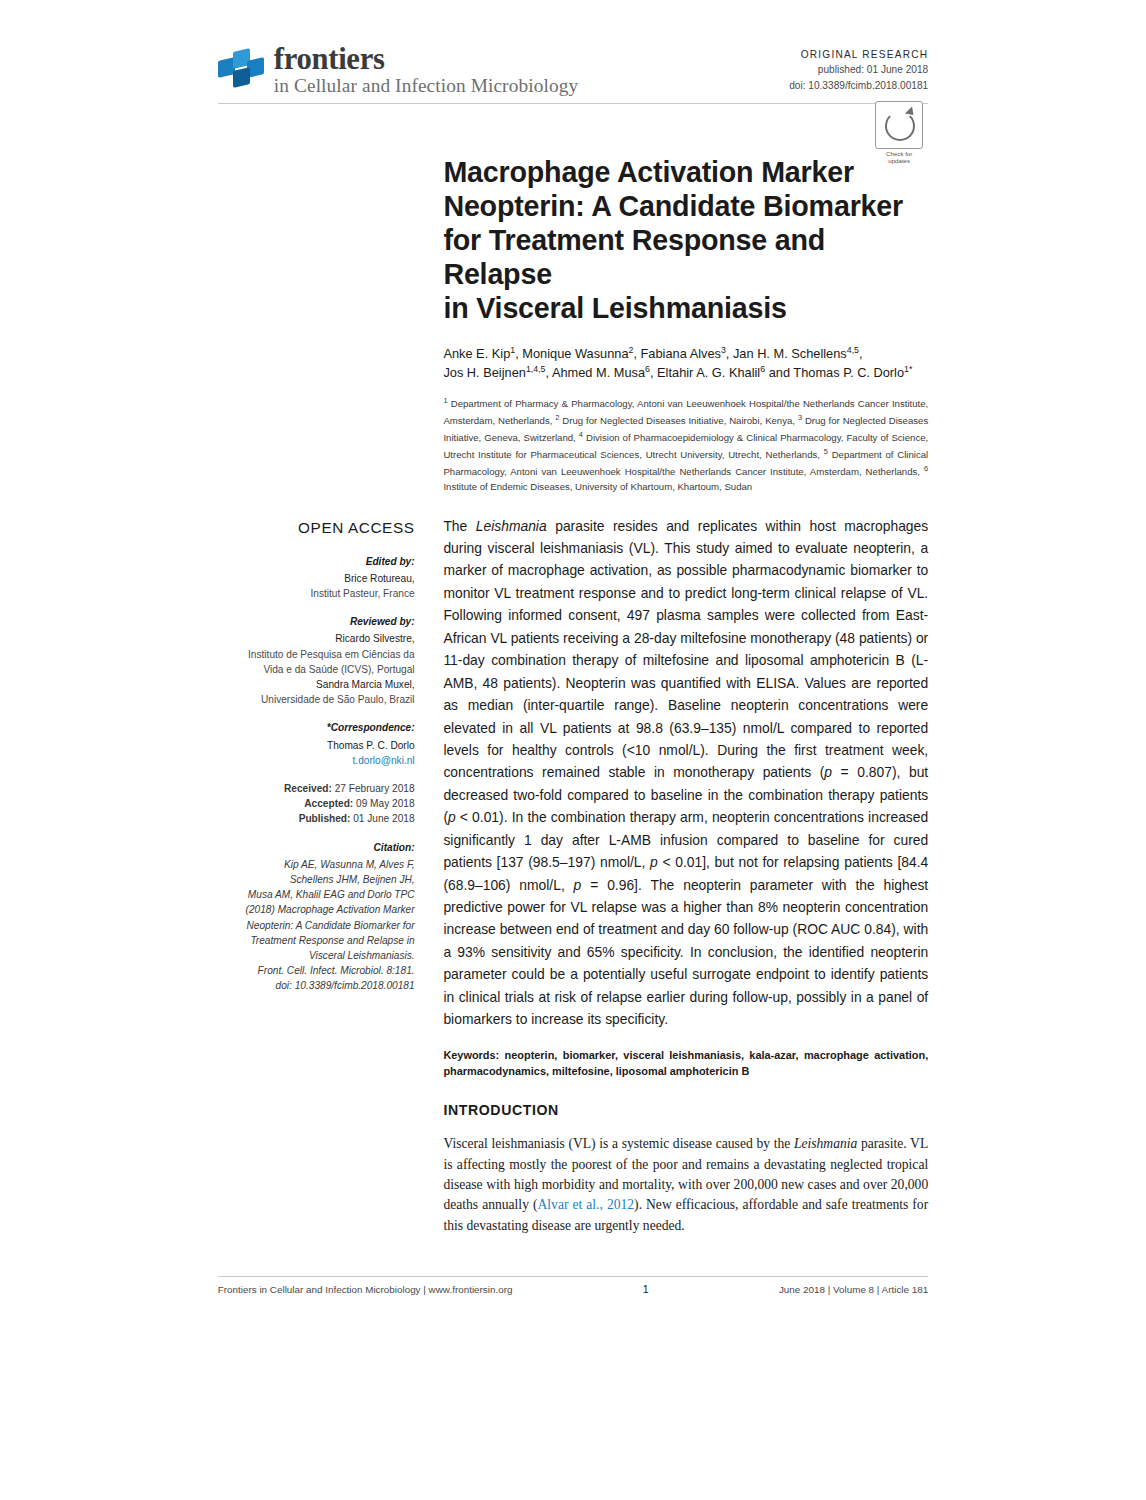frontiers
in Cellular and Infection Microbiology
ORIGINAL RESEARCH
published: 01 June 2018
doi: 10.3389/fcimb.2018.00181
Check for
updates
Macrophage Activation Marker
Neopterin: A Candidate Biomarker
for Treatment Response and Relapse
in Visceral Leishmaniasis
Anke E. Kip1, Monique Wasunna2, Fabiana Alves3, Jan H. M. Schellens4,5,
Jos H. Beijnen1,4,5, Ahmed M. Musa6, Eltahir A. G. Khalil6 and Thomas P. C. Dorlo1*
1 Department of Pharmacy & Pharmacology, Antoni van Leeuwenhoek Hospital/the Netherlands Cancer Institute, Amsterdam, Netherlands, 2 Drug for Neglected Diseases Initiative, Nairobi, Kenya, 3 Drug for Neglected Diseases Initiative, Geneva, Switzerland, 4 Division of Pharmacoepidemiology & Clinical Pharmacology, Faculty of Science, Utrecht Institute for Pharmaceutical Sciences, Utrecht University, Utrecht, Netherlands, 5 Department of Clinical Pharmacology, Antoni van Leeuwenhoek Hospital/the Netherlands Cancer Institute, Amsterdam, Netherlands, 6 Institute of Endemic Diseases, University of Khartoum, Khartoum, Sudan
OPEN ACCESS
Edited by:
Brice Rotureau, Institut Pasteur, France
Reviewed by:
Ricardo Silvestre, Instituto de Pesquisa em Ciências da Vida e da Saúde (ICVS), Portugal Sandra Marcia Muxel, Universidade de São Paulo, Brazil
*Correspondence:
Thomas P. C. Dorlo t.dorlo@nki.nl
Received: 27 February 2018 Accepted: 09 May 2018 Published: 01 June 2018
Citation:
Kip AE, Wasunna M, Alves F,
Schellens JHM, Beijnen JH,
Musa AM, Khalil EAG and Dorlo TPC
(2018) Macrophage Activation Marker
Neopterin: A Candidate Biomarker for
Treatment Response and Relapse in
Visceral Leishmaniasis.
Front. Cell. Infect. Microbiol. 8:181.
doi: 10.3389/fcimb.2018.00181
The Leishmania parasite resides and replicates within host macrophages during visceral leishmaniasis (VL). This study aimed to evaluate neopterin, a marker of macrophage activation, as possible pharmacodynamic biomarker to monitor VL treatment response and to predict long-term clinical relapse of VL. Following informed consent, 497 plasma samples were collected from East-African VL patients receiving a 28-day miltefosine monotherapy (48 patients) or 11-day combination therapy of miltefosine and liposomal amphotericin B (L-AMB, 48 patients). Neopterin was quantified with ELISA. Values are reported as median (inter-quartile range). Baseline neopterin concentrations were elevated in all VL patients at 98.8 (63.9–135) nmol/L compared to reported levels for healthy controls (<10 nmol/L). During the first treatment week, concentrations remained stable in monotherapy patients (p = 0.807), but decreased two-fold compared to baseline in the combination therapy patients (p < 0.01). In the combination therapy arm, neopterin concentrations increased significantly 1 day after L-AMB infusion compared to baseline for cured patients [137 (98.5–197) nmol/L, p < 0.01], but not for relapsing patients [84.4 (68.9–106) nmol/L, p = 0.96]. The neopterin parameter with the highest predictive power for VL relapse was a higher than 8% neopterin concentration increase between end of treatment and day 60 follow-up (ROC AUC 0.84), with a 93% sensitivity and 65% specificity. In conclusion, the identified neopterin parameter could be a potentially useful surrogate endpoint to identify patients in clinical trials at risk of relapse earlier during follow-up, possibly in a panel of biomarkers to increase its specificity.
Keywords: neopterin, biomarker, visceral leishmaniasis, kala-azar, macrophage activation, pharmacodynamics, miltefosine, liposomal amphotericin B
INTRODUCTION
Visceral leishmaniasis (VL) is a systemic disease caused by the Leishmania parasite. VL is affecting mostly the poorest of the poor and remains a devastating neglected tropical disease with high morbidity and mortality, with over 200,000 new cases and over 20,000 deaths annually (Alvar et al., 2012). New efficacious, affordable and safe treatments for this devastating disease are urgently needed.
Frontiers in Cellular and Infection Microbiology | www.frontiersin.org
1
June 2018 | Volume 8 | Article 181